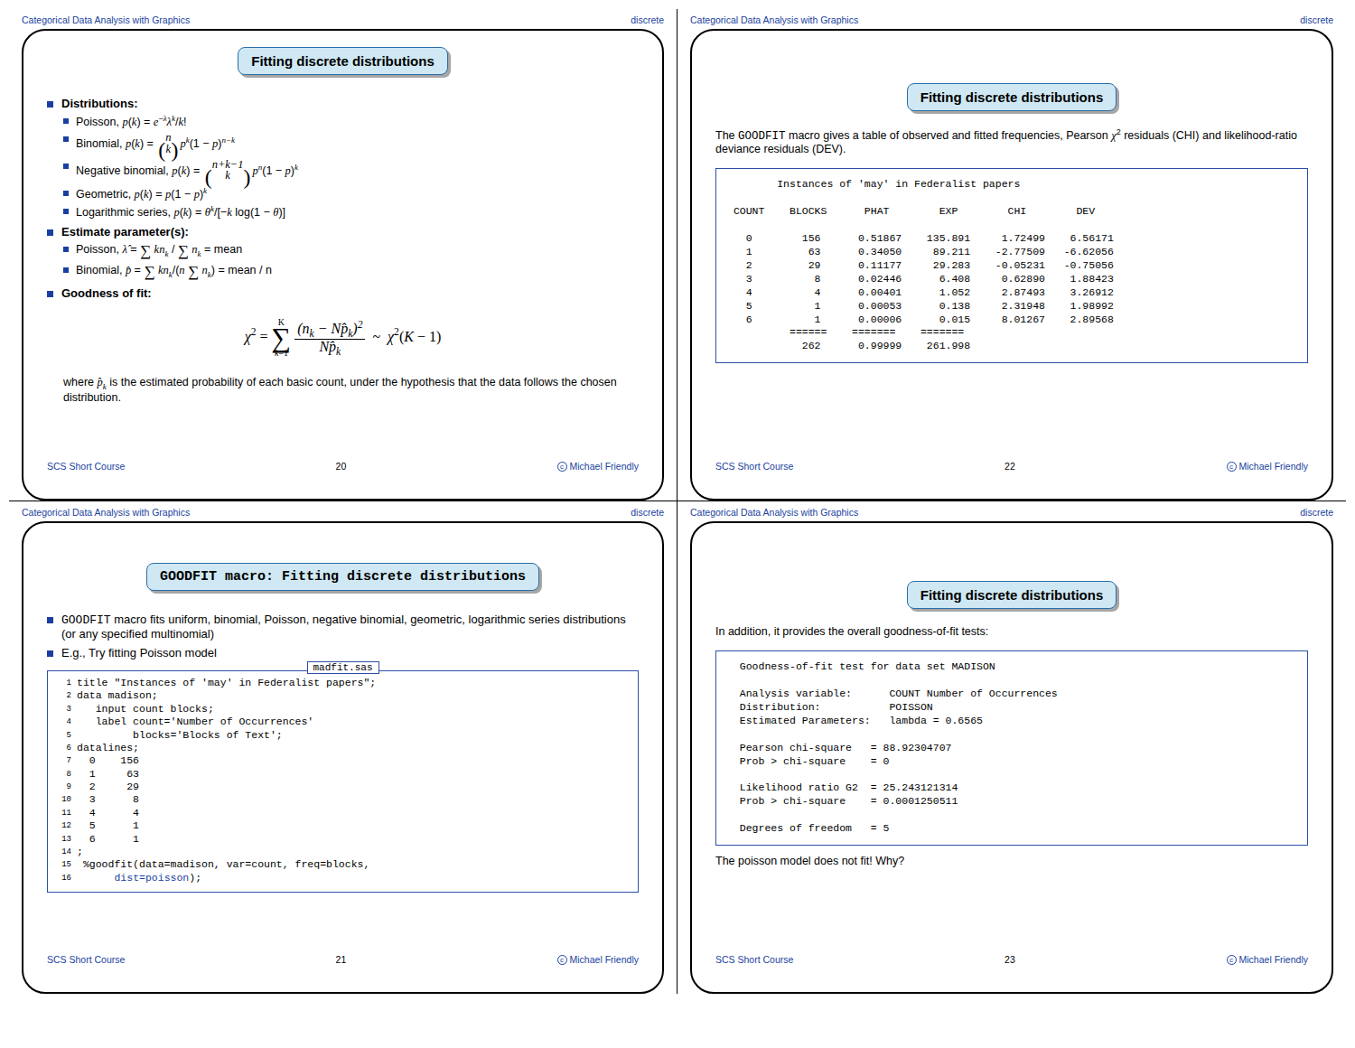Categorical Data Analysis with Graphics discrete
Fitting discrete distributions
Distributions:
Poisson, p(k) = e−λλk/k!
Binomial, p(k) = (nk) pk(1 − p)n−k
Negative binomial, p(k) = (n+k−1 k) pn(1 − p)k
Geometric, p(k) = p(1 − p)k
Logarithmic series, p(k) = θk/[−k log(1 − θ)]
Estimate parameter(s):
Poisson, λ̂ = ∑ knk / ∑ nk = mean
Binomial, p̂ = ∑ knk/(n ∑ nk) = mean / n
Goodness of fit:
χ2 = K∑k=1 (nk − Np̂k)2 Np̂k ~ χ2(K − 1)
where p̂k is the estimated probability of each basic count, under the hypothesis that the data follows the chosen distribution.
SCS Short Course 20 c Michael Friendly
Categorical Data Analysis with Graphics discrete
Fitting discrete distributions
The GOODFIT macro gives a table of observed and fitted frequencies, Pearson χ2 residuals (CHI) and likelihood-ratio deviance residuals (DEV).
        Instances of 'may' in Federalist papers

 COUNT    BLOCKS      PHAT        EXP        CHI        DEV

   0        156      0.51867    135.891     1.72499    6.56171
   1         63      0.34050     89.211    -2.77509   -6.62056
   2         29      0.11177     29.283    -0.05231   -0.75056
   3          8      0.02446      6.408     0.62890    1.88423
   4          4      0.00401      1.052     2.87493    3.26912
   5          1      0.00053      0.138     2.31948    1.98992
   6          1      0.00006      0.015     8.01267    2.89568
          ======    =======    =======
            262      0.99999    261.998
SCS Short Course 22 c Michael Friendly
Categorical Data Analysis with Graphics discrete
GOODFIT macro: Fitting discrete distributions
GOODFIT macro fits uniform, binomial, Poisson, negative binomial, geometric, logarithmic series distributions (or any specified multinomial)
E.g., Try fitting Poisson model
madfit.sas
1title "Instances of 'may' in Federalist papers";
2data madison;
3   input count blocks;
4   label count='Number of Occurrences'
5         blocks='Blocks of Text';
6datalines;
7  0    156
8  1     63
9  2     29
10  3      8
11  4      4
12  5      1
13  6      1
14;
15 %goodfit(data=madison, var=count, freq=blocks,
16      dist=poisson);
SCS Short Course 21 c Michael Friendly
Categorical Data Analysis with Graphics discrete
Fitting discrete distributions
In addition, it provides the overall goodness-of-fit tests:
  Goodness-of-fit test for data set MADISON

  Analysis variable:      COUNT Number of Occurrences
  Distribution:           POISSON
  Estimated Parameters:   lambda = 0.6565

  Pearson chi-square   = 88.92304707
  Prob > chi-square    = 0

  Likelihood ratio G2  = 25.243121314
  Prob > chi-square    = 0.0001250511

  Degrees of freedom   = 5
The poisson model does not fit! Why?
SCS Short Course 23 c Michael Friendly